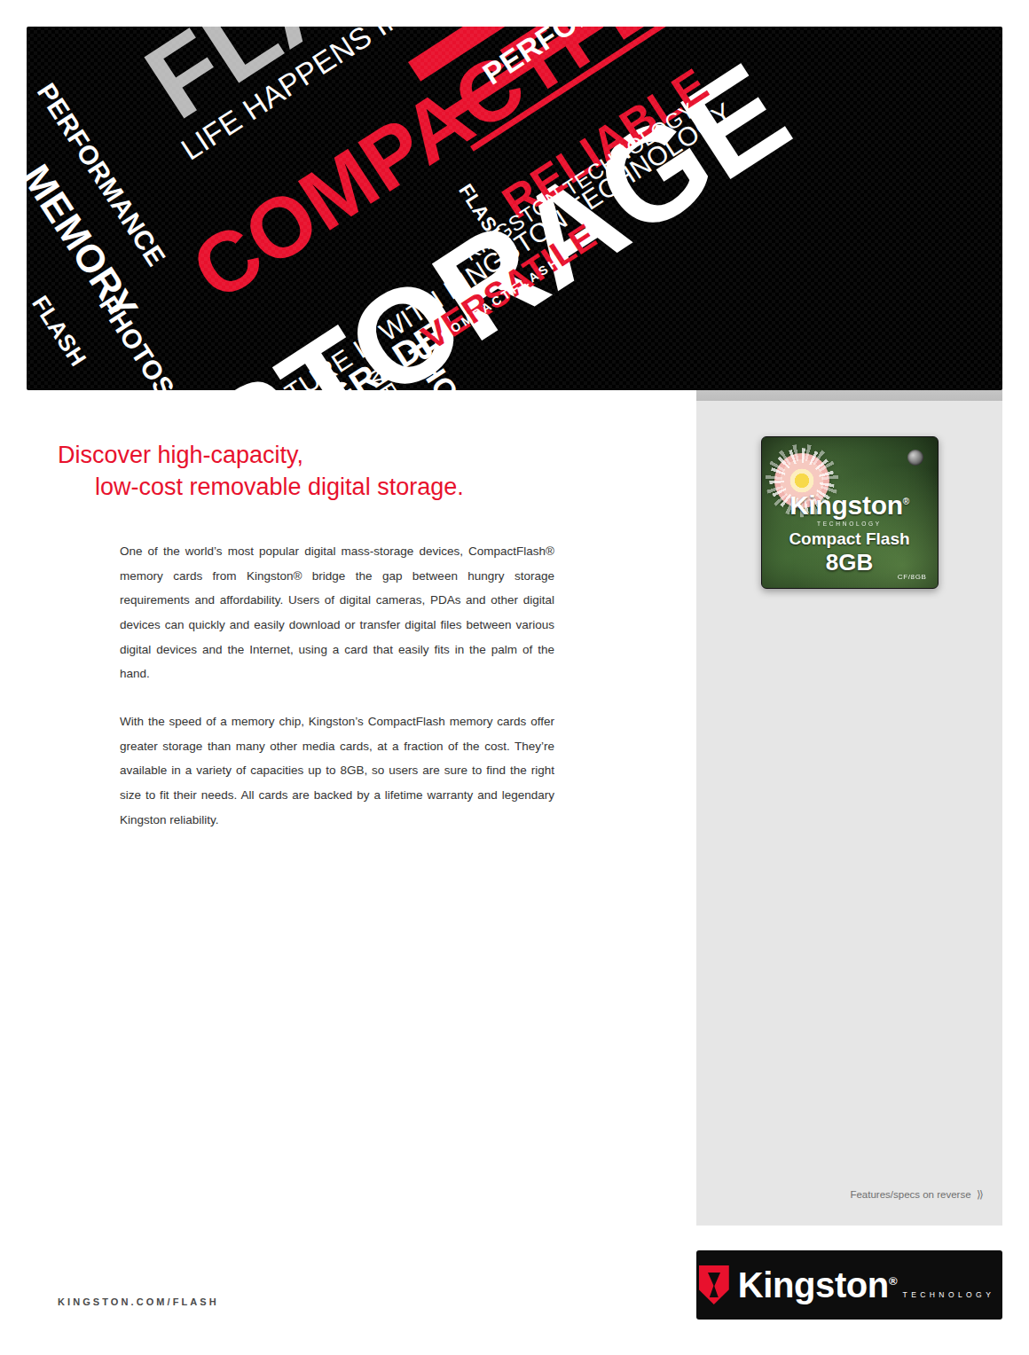Performance Memory Flash Photos Flash Life happens in a flash CompactFlash Storage Capture it with Kingston technology Upgrade Memory Photos Performance Flash Reliable Kingston technology Versatile CompactFlash
Discover high-capacity, low-cost removable digital storage.
One of the world’s most popular digital mass-storage devices, CompactFlash® memory cards from Kingston® bridge the gap between hungry storage requirements and affordability. Users of digital cameras, PDAs and other digital devices can quickly and easily download or transfer digital files between various digital devices and the Internet, using a card that easily fits in the palm of the hand.
With the speed of a memory chip, Kingston’s CompactFlash memory cards offer greater storage than many other media cards, at a fraction of the cost. They’re available in a variety of capacities up to 8GB, so users are sure to find the right size to fit their needs. All cards are backed by a lifetime warranty and legendary Kingston reliability.
CompactFlash
Kingston®
TECHNOLOGY
Compact Flash
8GB
CF/8GB
Features/specs on reverse ⟩⟩
KINGSTON.COM/FLASH
Kingston® TECHNOLOGY